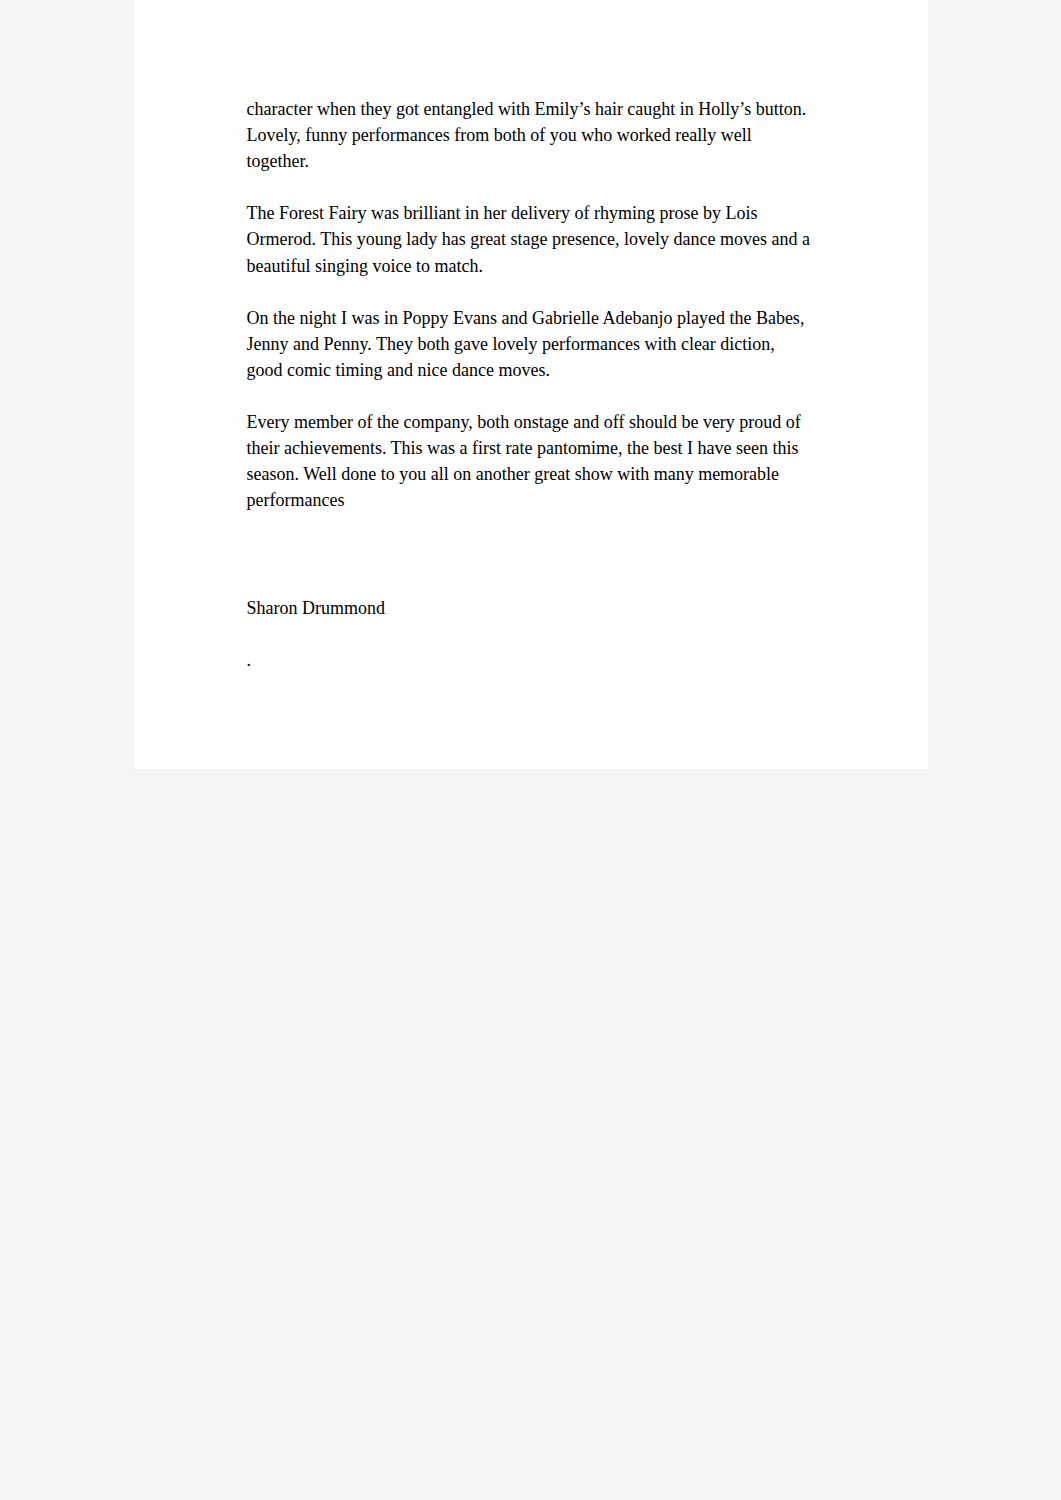character when they got entangled with Emily’s hair caught in Holly’s button. Lovely, funny performances from both of you who worked really well together.
The Forest Fairy was brilliant in her delivery of rhyming prose by Lois Ormerod. This young lady has great stage presence, lovely dance moves and a beautiful singing voice to match.
On the night I was in Poppy Evans and Gabrielle Adebanjo played the Babes, Jenny and Penny. They both gave lovely performances with clear diction, good comic timing and nice dance moves.
Every member of the company, both onstage and off should be very proud of their achievements. This was a first rate pantomime, the best I have seen this season. Well done to you all on another great show with many memorable performances
Sharon Drummond
.